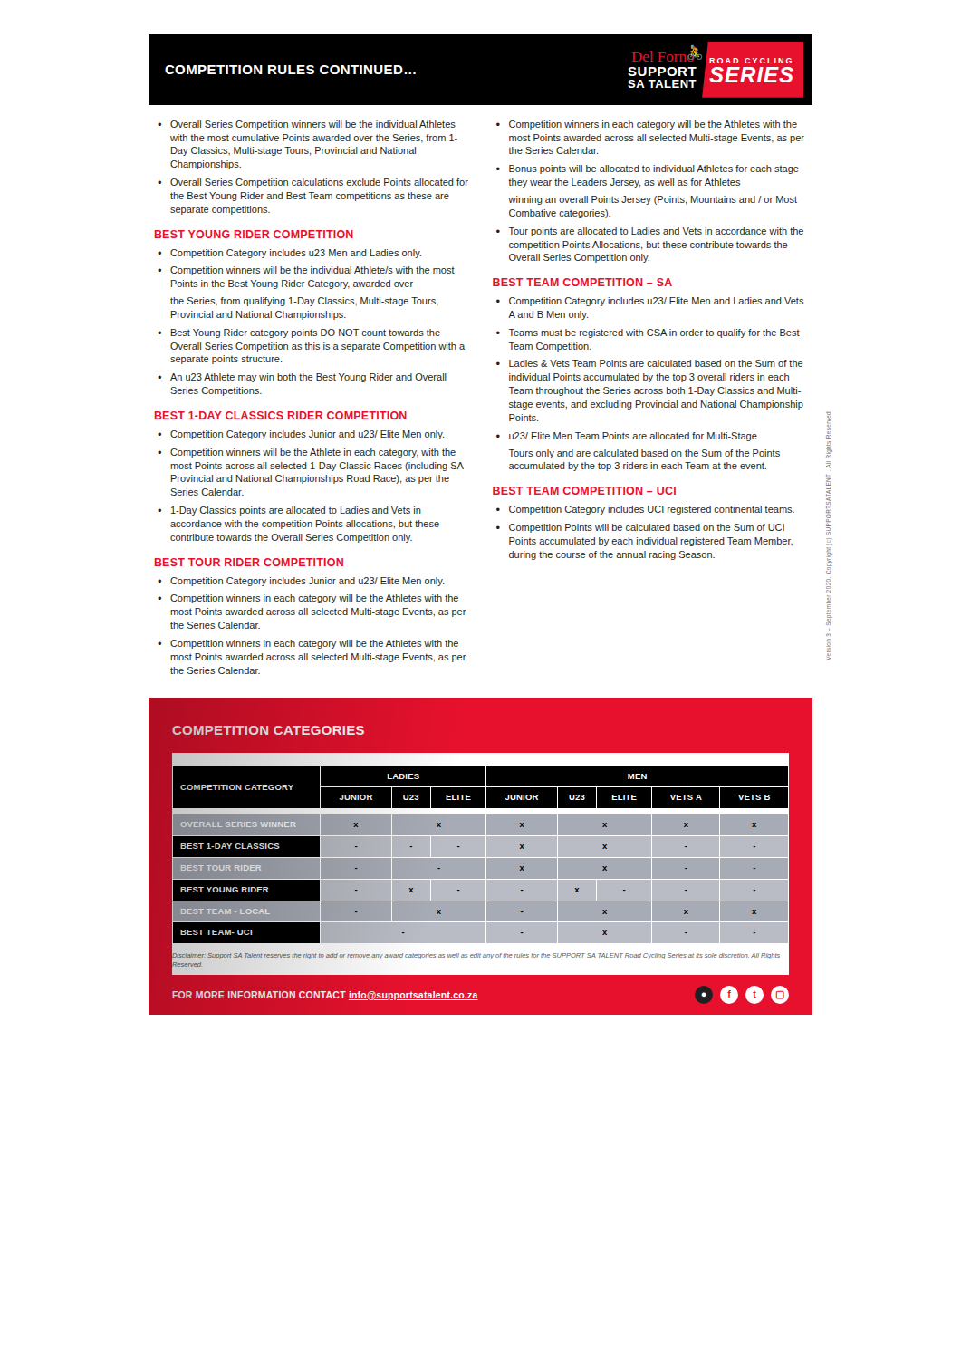Competition Rules Continued…
Del Forno
SUPPORT
SA TALENT
🚴
Road Cycling
SERIES
Overall Series Competition winners will be the individual Athletes with the most cumulative Points awarded over the Series, from 1-Day Classics, Multi-stage Tours, Provincial and National Championships.
Overall Series Competition calculations exclude Points allocated for the Best Young Rider and Best Team competitions as these are separate competitions.
Best Young Rider Competition
Competition Category includes u23 Men and Ladies only.
Competition winners will be the individual Athlete/s with the most Points in the Best Young Rider Category, awarded over
the Series, from qualifying 1-Day Classics, Multi-stage Tours, Provincial and National Championships.
Best Young Rider category points DO NOT count towards the Overall Series Competition as this is a separate Competition with a separate points structure.
An u23 Athlete may win both the Best Young Rider and Overall Series Competitions.
Best 1-Day Classics Rider Competition
Competition Category includes Junior and u23/ Elite Men only.
Competition winners will be the Athlete in each category, with the most Points across all selected 1-Day Classic Races (including SA Provincial and National Championships Road Race), as per the Series Calendar.
1-Day Classics points are allocated to Ladies and Vets in accordance with the competition Points allocations, but these contribute towards the Overall Series Competition only.
Best Tour Rider Competition
Competition Category includes Junior and u23/ Elite Men only.
Competition winners in each category will be the Athletes with the most Points awarded across all selected Multi-stage Events, as per the Series Calendar.
Competition winners in each category will be the Athletes with the most Points awarded across all selected Multi-stage Events, as per the Series Calendar.
Competition winners in each category will be the Athletes with the most Points awarded across all selected Multi-stage Events, as per the Series Calendar.
Bonus points will be allocated to individual Athletes for each stage they wear the Leaders Jersey, as well as for Athletes
winning an overall Points Jersey (Points, Mountains and / or Most Combative categories).
Tour points are allocated to Ladies and Vets in accordance with the competition Points Allocations, but these contribute towards the Overall Series Competition only.
Best Team Competition – SA
Competition Category includes u23/ Elite Men and Ladies and Vets A and B Men only.
Teams must be registered with CSA in order to qualify for the Best Team Competition.
Ladies & Vets Team Points are calculated based on the Sum of the individual Points accumulated by the top 3 overall riders in each Team throughout the Series across both 1-Day Classics and Multi-stage events, and excluding Provincial and National Championship Points.
u23/ Elite Men Team Points are allocated for Multi-Stage
Tours only and are calculated based on the Sum of the Points accumulated by the top 3 riders in each Team at the event.
Best Team Competition – UCI
Competition Category includes UCI registered continental teams.
Competition Points will be calculated based on the Sum of UCI Points accumulated by each individual registered Team Member, during the course of the annual racing Season.
Version 3 – September 2020. Copyright (c) SUPPORTSATALENT . All Rights Reserved
Competition Categories
| Competition Category | Ladies | Men |
| --- | --- | --- |
| Junior | U23 | Elite | Junior | U23 | Elite | Vets A | Vets B |
| Overall Series Winner | x | x | x | x | x | x |
| Best 1-Day Classics | - | - | - | x | x | - | - |
| Best Tour Rider | - | - | x | x | - | - |
| Best Young Rider | - | x | - | - | x | - | - | - |
| Best Team - Local | - | x | - | x | x | x |
| Best Team- UCI | - | - | x | - | - |
Disclaimer: Support SA Talent reserves the right to add or remove any award categories as well as edit any of the rules for the SUPPORT SA TALENT Road Cycling Series at its sole discretion. All Rights Reserved.
FOR MORE INFORMATION CONTACT info@supportsatalent.co.za
● f t ▢